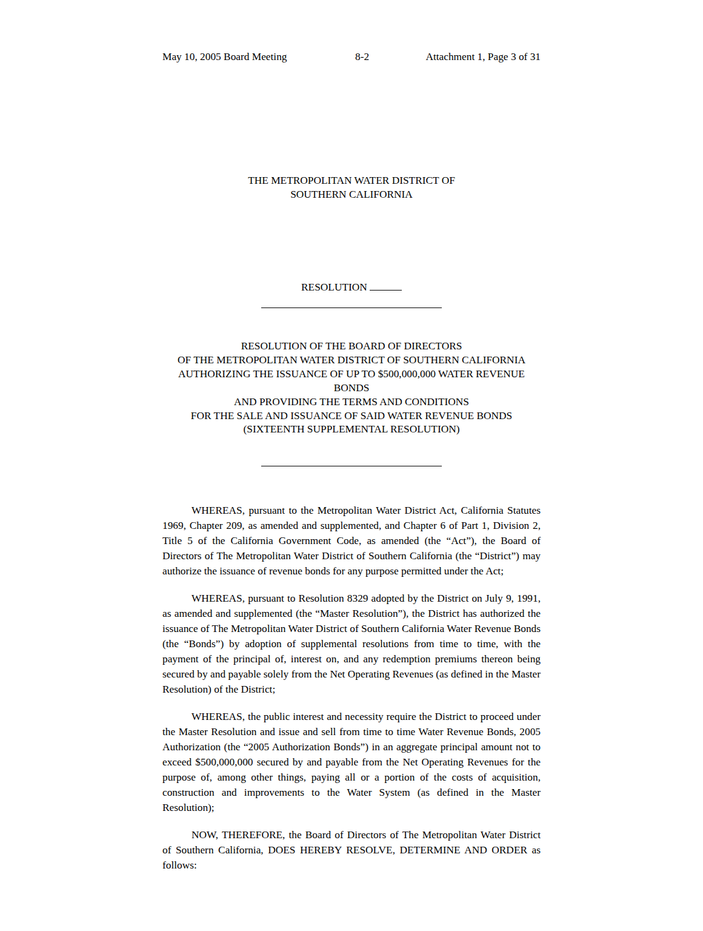May 10, 2005 Board Meeting
8-2
Attachment 1, Page 3 of 31
The Metropolitan Water District of
Southern California
Resolution
Resolution of the Board of Directors
of The Metropolitan Water District of Southern California
Authorizing the Issuance of up to $500,000,000 Water Revenue Bonds
and Providing the Terms and Conditions
for the Sale and Issuance of Said Water Revenue Bonds
(Sixteenth Supplemental Resolution)
WHEREAS, pursuant to the Metropolitan Water District Act, California Statutes 1969, Chapter 209, as amended and supplemented, and Chapter 6 of Part 1, Division 2, Title 5 of the California Government Code, as amended (the “Act”), the Board of Directors of The Metropolitan Water District of Southern California (the “District”) may authorize the issuance of revenue bonds for any purpose permitted under the Act;
WHEREAS, pursuant to Resolution 8329 adopted by the District on July 9, 1991, as amended and supplemented (the “Master Resolution”), the District has authorized the issuance of The Metropolitan Water District of Southern California Water Revenue Bonds (the “Bonds”) by adoption of supplemental resolutions from time to time, with the payment of the principal of, interest on, and any redemption premiums thereon being secured by and payable solely from the Net Operating Revenues (as defined in the Master Resolution) of the District;
WHEREAS, the public interest and necessity require the District to proceed under the Master Resolution and issue and sell from time to time Water Revenue Bonds, 2005 Authorization (the “2005 Authorization Bonds”) in an aggregate principal amount not to exceed $500,000,000 secured by and payable from the Net Operating Revenues for the purpose of, among other things, paying all or a portion of the costs of acquisition, construction and improvements to the Water System (as defined in the Master Resolution);
NOW, THEREFORE, the Board of Directors of The Metropolitan Water District of Southern California, DOES HEREBY RESOLVE, DETERMINE AND ORDER as follows: